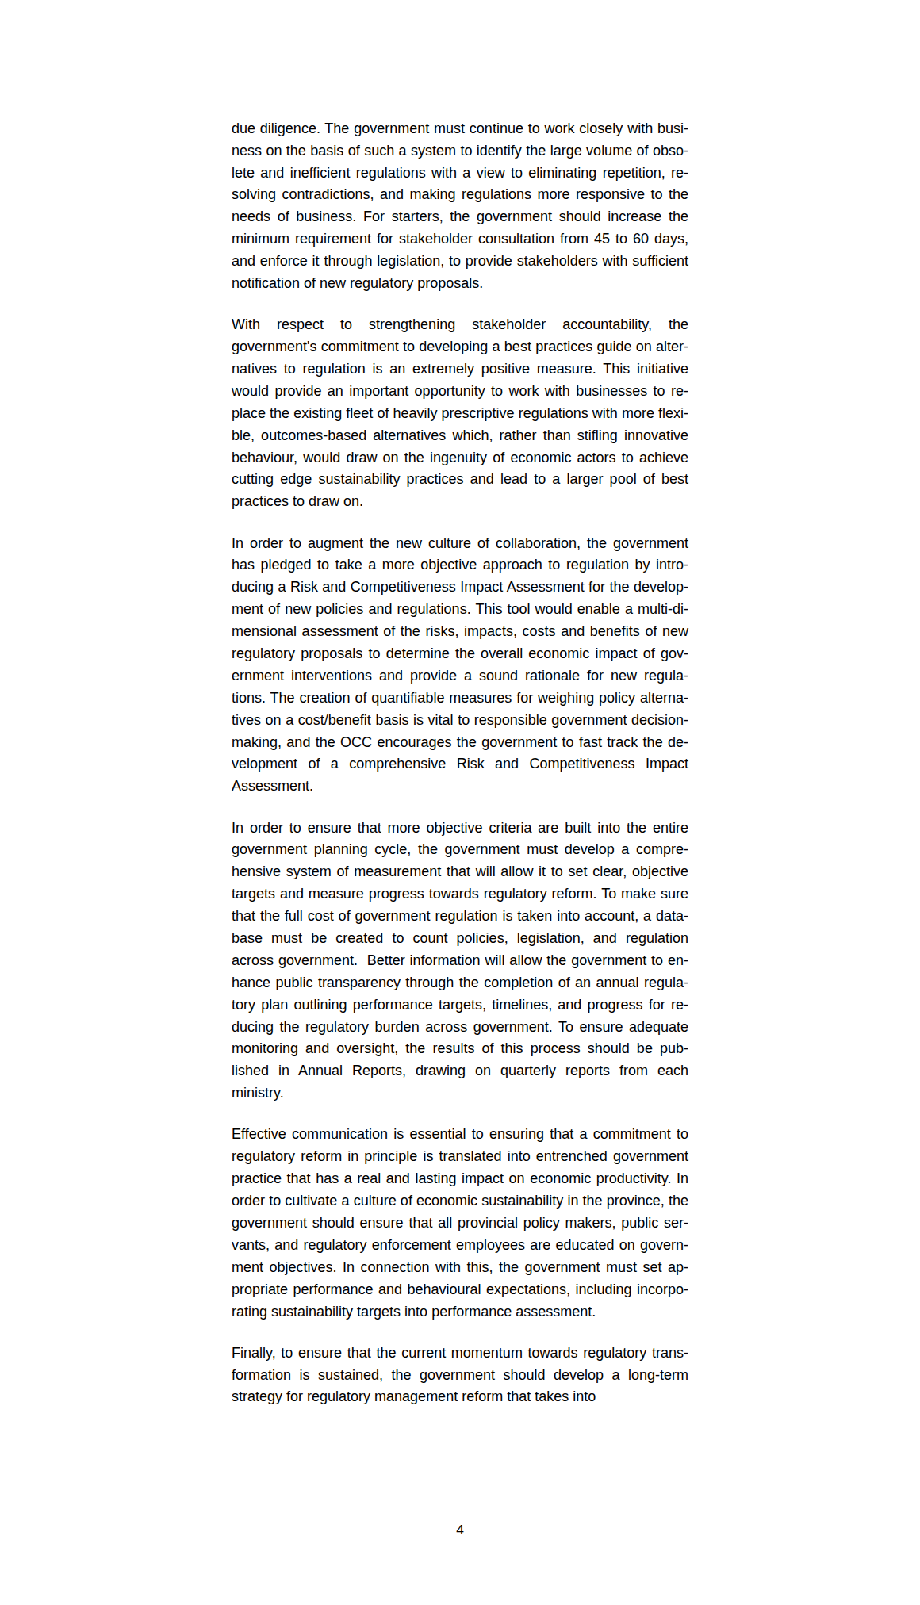due diligence. The government must continue to work closely with business on the basis of such a system to identify the large volume of obsolete and inefficient regulations with a view to eliminating repetition, resolving contradictions, and making regulations more responsive to the needs of business. For starters, the government should increase the minimum requirement for stakeholder consultation from 45 to 60 days, and enforce it through legislation, to provide stakeholders with sufficient notification of new regulatory proposals.
With respect to strengthening stakeholder accountability, the government's commitment to developing a best practices guide on alternatives to regulation is an extremely positive measure. This initiative would provide an important opportunity to work with businesses to replace the existing fleet of heavily prescriptive regulations with more flexible, outcomes-based alternatives which, rather than stifling innovative behaviour, would draw on the ingenuity of economic actors to achieve cutting edge sustainability practices and lead to a larger pool of best practices to draw on.
In order to augment the new culture of collaboration, the government has pledged to take a more objective approach to regulation by introducing a Risk and Competitiveness Impact Assessment for the development of new policies and regulations. This tool would enable a multi-dimensional assessment of the risks, impacts, costs and benefits of new regulatory proposals to determine the overall economic impact of government interventions and provide a sound rationale for new regulations. The creation of quantifiable measures for weighing policy alternatives on a cost/benefit basis is vital to responsible government decision-making, and the OCC encourages the government to fast track the development of a comprehensive Risk and Competitiveness Impact Assessment.
In order to ensure that more objective criteria are built into the entire government planning cycle, the government must develop a comprehensive system of measurement that will allow it to set clear, objective targets and measure progress towards regulatory reform. To make sure that the full cost of government regulation is taken into account, a database must be created to count policies, legislation, and regulation across government. Better information will allow the government to enhance public transparency through the completion of an annual regulatory plan outlining performance targets, timelines, and progress for reducing the regulatory burden across government. To ensure adequate monitoring and oversight, the results of this process should be published in Annual Reports, drawing on quarterly reports from each ministry.
Effective communication is essential to ensuring that a commitment to regulatory reform in principle is translated into entrenched government practice that has a real and lasting impact on economic productivity. In order to cultivate a culture of economic sustainability in the province, the government should ensure that all provincial policy makers, public servants, and regulatory enforcement employees are educated on government objectives. In connection with this, the government must set appropriate performance and behavioural expectations, including incorporating sustainability targets into performance assessment.
Finally, to ensure that the current momentum towards regulatory transformation is sustained, the government should develop a long-term strategy for regulatory management reform that takes into
4